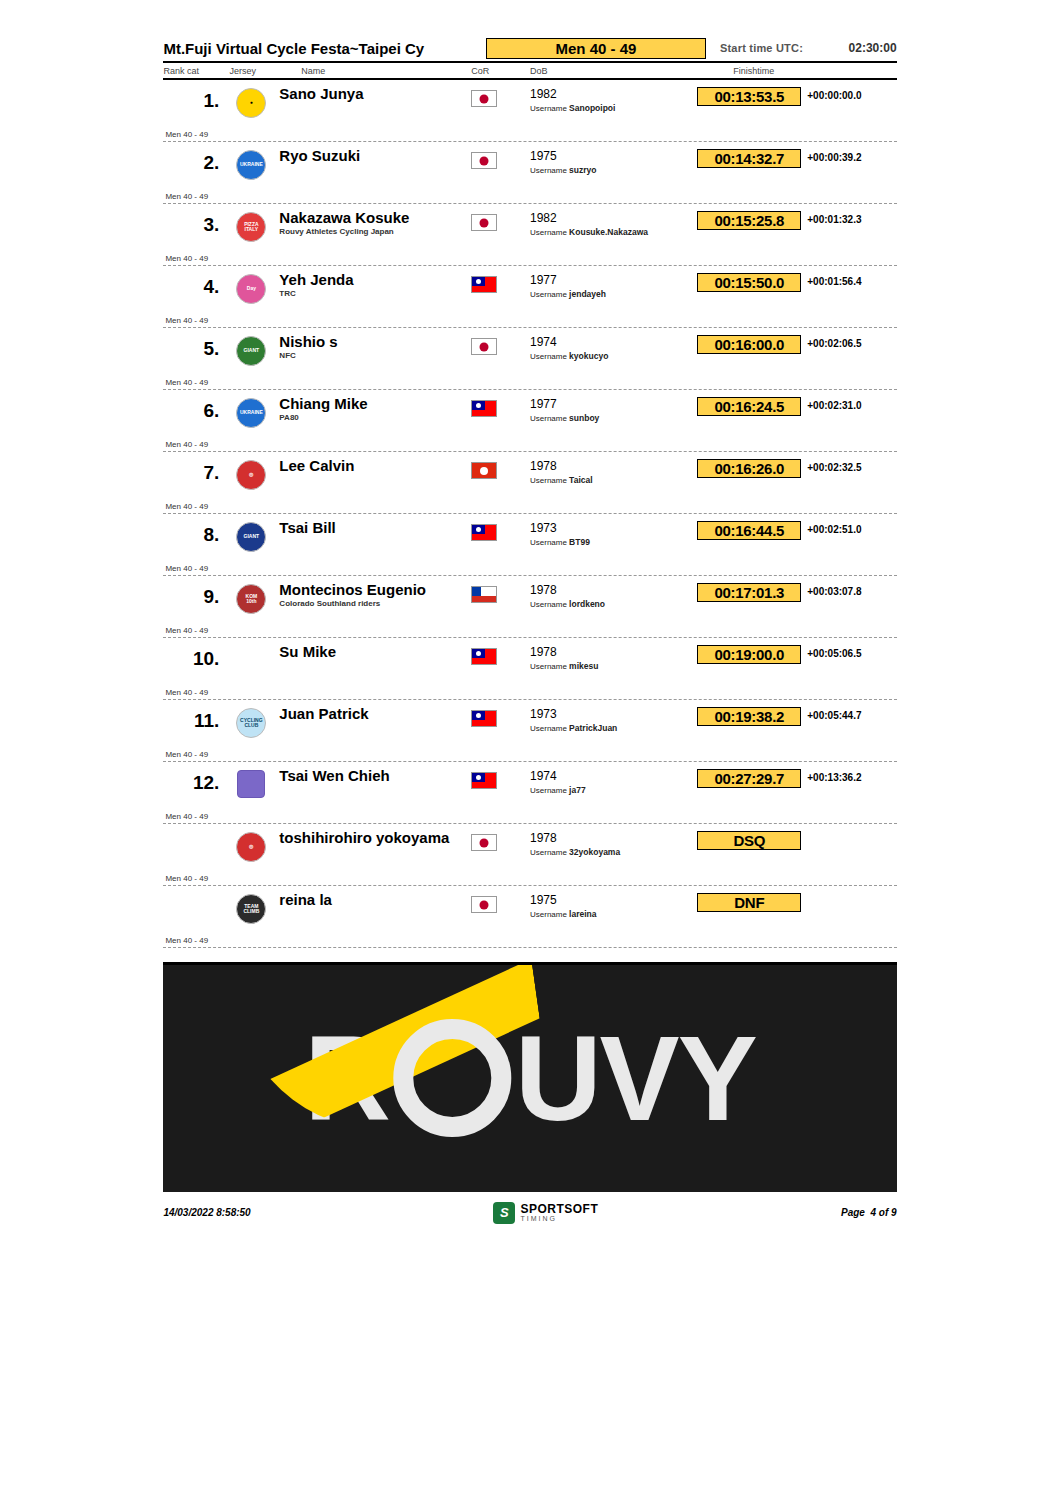Mt.Fuji Virtual Cycle Festa~Taipei Cy
Men 40 - 49
Start time UTC: 02:30:00
Rank cat
Jersey
Name
CoR
DoB
Finishtime
1.
●
Sano Junya
1982
Username Sanopoipoi
00:13:53.5
+00:00:00.0
Men 40 - 49
2.
UKRAINE
Ryo Suzuki
1975
Username suzryo
00:14:32.7
+00:00:39.2
Men 40 - 49
3.
PIZZA
ITALY
Nakazawa Kosuke
Rouvy Athletes Cycling Japan
1982
Username Kousuke.Nakazawa
00:15:25.8
+00:01:32.3
Men 40 - 49
4.
Day
Yeh Jenda
TRC
1977
Username jendayeh
00:15:50.0
+00:01:56.4
Men 40 - 49
5.
GIANT
Nishio s
NFC
1974
Username kyokucyo
00:16:00.0
+00:02:06.5
Men 40 - 49
6.
UKRAINE
Chiang Mike
PA80
1977
Username sunboy
00:16:24.5
+00:02:31.0
Men 40 - 49
7.
◎
Lee Calvin
1978
Username Taical
00:16:26.0
+00:02:32.5
Men 40 - 49
8.
GIANT
Tsai Bill
1973
Username BT99
00:16:44.5
+00:02:51.0
Men 40 - 49
9.
KOM
10th
Montecinos Eugenio
Colorado Southland riders
1978
Username lordkeno
00:17:01.3
+00:03:07.8
Men 40 - 49
10.
Su Mike
1978
Username mikesu
00:19:00.0
+00:05:06.5
Men 40 - 49
11.
CYCLING
CLUB
Juan Patrick
1973
Username PatrickJuan
00:19:38.2
+00:05:44.7
Men 40 - 49
12.
Tsai Wen Chieh
1974
Username ja77
00:27:29.7
+00:13:36.2
Men 40 - 49
◎
toshihirohiro yokoyama
1978
Username 32yokoyama
DSQ
Men 40 - 49
TEAM
CLIMB
reina la
1975
Username lareina
DNF
Men 40 - 49
R UVY
14/03/2022 8:58:50
S
SPORTSOFT
TIMING
Page 4 of 9